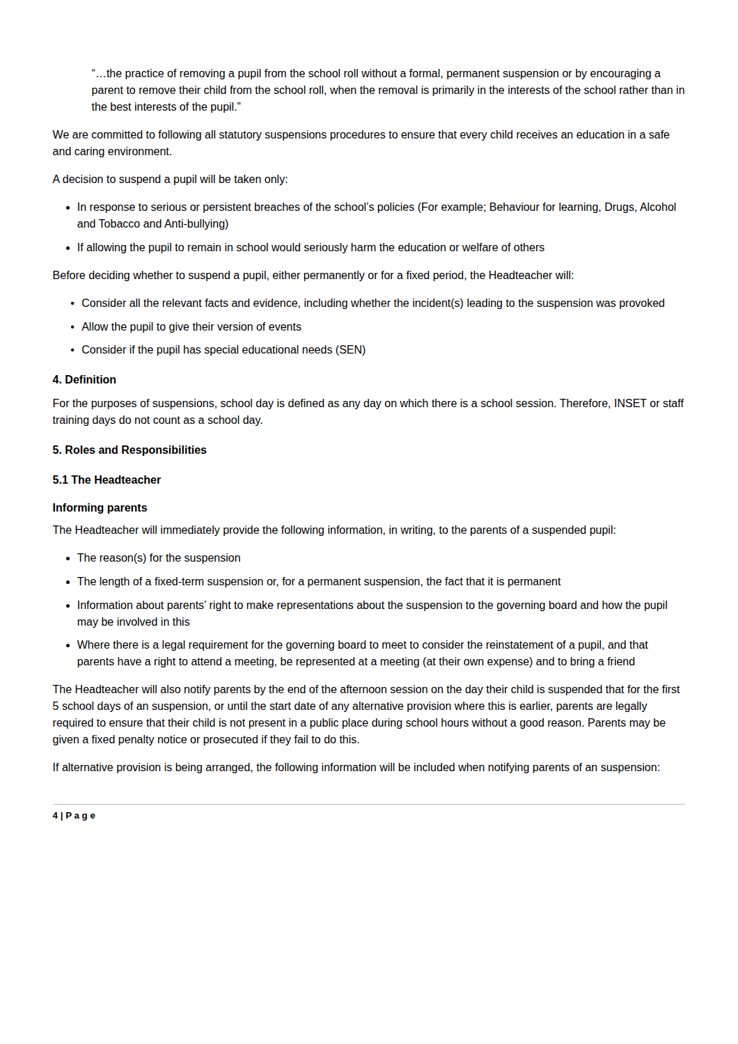“…the practice of removing a pupil from the school roll without a formal, permanent suspension or by encouraging a parent to remove their child from the school roll, when the removal is primarily in the interests of the school rather than in the best interests of the pupil.”
We are committed to following all statutory suspensions procedures to ensure that every child receives an education in a safe and caring environment.
A decision to suspend a pupil will be taken only:
In response to serious or persistent breaches of the school’s policies (For example; Behaviour for learning, Drugs, Alcohol and Tobacco and Anti-bullying)
If allowing the pupil to remain in school would seriously harm the education or welfare of others
Before deciding whether to suspend a pupil, either permanently or for a fixed period, the Headteacher will:
Consider all the relevant facts and evidence, including whether the incident(s) leading to the suspension was provoked
Allow the pupil to give their version of events
Consider if the pupil has special educational needs (SEN)
4. Definition
For the purposes of suspensions, school day is defined as any day on which there is a school session. Therefore, INSET or staff training days do not count as a school day.
5. Roles and Responsibilities
5.1 The Headteacher
Informing parents
The Headteacher will immediately provide the following information, in writing, to the parents of a suspended pupil:
The reason(s) for the suspension
The length of a fixed-term suspension or, for a permanent suspension, the fact that it is permanent
Information about parents’ right to make representations about the suspension to the governing board and how the pupil may be involved in this
Where there is a legal requirement for the governing board to meet to consider the reinstatement of a pupil, and that parents have a right to attend a meeting, be represented at a meeting (at their own expense) and to bring a friend
The Headteacher will also notify parents by the end of the afternoon session on the day their child is suspended that for the first 5 school days of an suspension, or until the start date of any alternative provision where this is earlier, parents are legally required to ensure that their child is not present in a public place during school hours without a good reason. Parents may be given a fixed penalty notice or prosecuted if they fail to do this.
If alternative provision is being arranged, the following information will be included when notifying parents of an suspension:
4 | P a g e